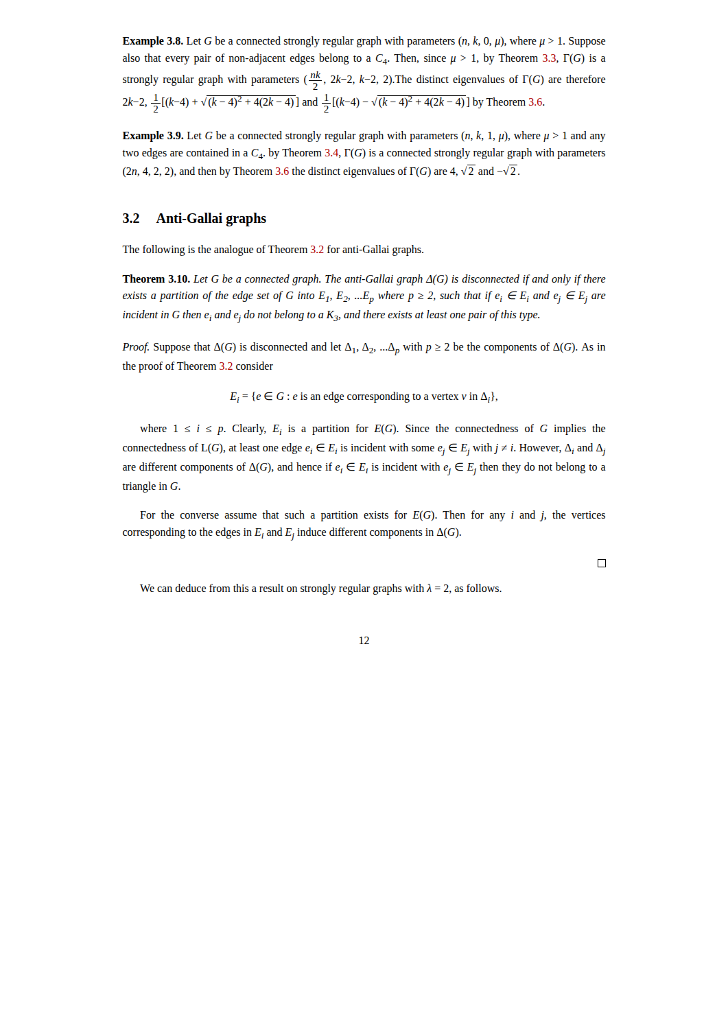Example 3.8. Let G be a connected strongly regular graph with parameters (n, k, 0, μ), where μ > 1. Suppose also that every pair of non-adjacent edges belong to a C4. Then, since μ > 1, by Theorem 3.3, Γ(G) is a strongly regular graph with parameters (nk 2, 2k−2, k−2, 2).The distinct eigenvalues of Γ(G) are therefore 2k−2, 12[(k−4) + √(k − 4)2 + 4(2k − 4)] and 12[(k−4) − √(k − 4)2 + 4(2k − 4)] by Theorem 3.6.
Example 3.9. Let G be a connected strongly regular graph with parameters (n, k, 1, μ), where μ > 1 and any two edges are contained in a C4. by Theorem 3.4, Γ(G) is a connected strongly regular graph with parameters (2n, 4, 2, 2), and then by Theorem 3.6 the distinct eigenvalues of Γ(G) are 4, √2 and −√2.
3.2 Anti-Gallai graphs
The following is the analogue of Theorem 3.2 for anti-Gallai graphs.
Theorem 3.10. Let G be a connected graph. The anti-Gallai graph Δ(G) is disconnected if and only if there exists a partition of the edge set of G into E1, E2, ...Ep where p ≥ 2, such that if ei ∈ Ei and ej ∈ Ej are incident in G then ei and ej do not belong to a K3, and there exists at least one pair of this type.
Proof. Suppose that Δ(G) is disconnected and let Δ1, Δ2, ...Δp with p ≥ 2 be the components of Δ(G). As in the proof of Theorem 3.2 consider
Ei = {e ∈ G : e is an edge corresponding to a vertex v in Δi},
where 1 ≤ i ≤ p. Clearly, Ei is a partition for E(G). Since the connectedness of G implies the connectedness of L(G), at least one edge ei ∈ Ei is incident with some ej ∈ Ej with j ≠ i. However, Δi and Δj are different components of Δ(G), and hence if ei ∈ Ei is incident with ej ∈ Ej then they do not belong to a triangle in G.
For the converse assume that such a partition exists for E(G). Then for any i and j, the vertices corresponding to the edges in Ei and Ej induce different components in Δ(G).
We can deduce from this a result on strongly regular graphs with λ = 2, as follows.
12